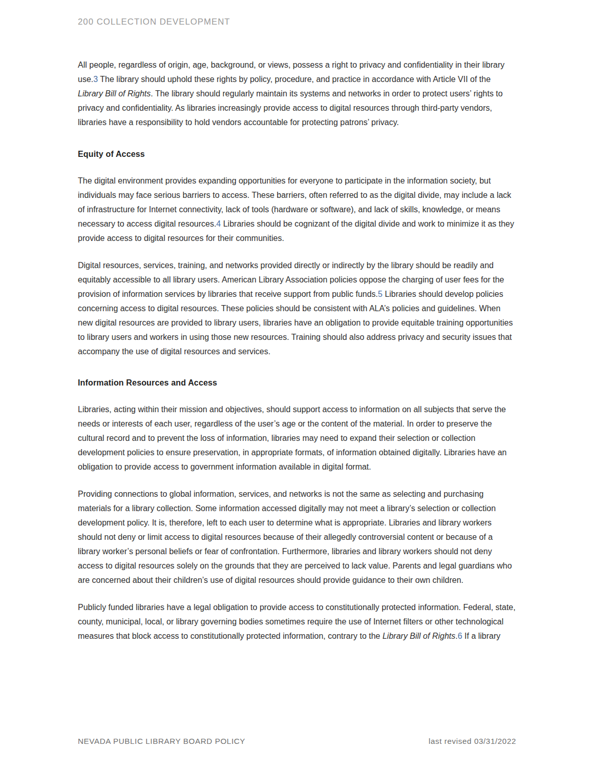200 Collection Development
All people, regardless of origin, age, background, or views, possess a right to privacy and confidentiality in their library use.3 The library should uphold these rights by policy, procedure, and practice in accordance with Article VII of the Library Bill of Rights. The library should regularly maintain its systems and networks in order to protect users’ rights to privacy and confidentiality. As libraries increasingly provide access to digital resources through third-party vendors, libraries have a responsibility to hold vendors accountable for protecting patrons’ privacy.
Equity of Access
The digital environment provides expanding opportunities for everyone to participate in the information society, but individuals may face serious barriers to access. These barriers, often referred to as the digital divide, may include a lack of infrastructure for Internet connectivity, lack of tools (hardware or software), and lack of skills, knowledge, or means necessary to access digital resources.4 Libraries should be cognizant of the digital divide and work to minimize it as they provide access to digital resources for their communities.
Digital resources, services, training, and networks provided directly or indirectly by the library should be readily and equitably accessible to all library users. American Library Association policies oppose the charging of user fees for the provision of information services by libraries that receive support from public funds.5 Libraries should develop policies concerning access to digital resources. These policies should be consistent with ALA’s policies and guidelines. When new digital resources are provided to library users, libraries have an obligation to provide equitable training opportunities to library users and workers in using those new resources. Training should also address privacy and security issues that accompany the use of digital resources and services.
Information Resources and Access
Libraries, acting within their mission and objectives, should support access to information on all subjects that serve the needs or interests of each user, regardless of the user’s age or the content of the material. In order to preserve the cultural record and to prevent the loss of information, libraries may need to expand their selection or collection development policies to ensure preservation, in appropriate formats, of information obtained digitally. Libraries have an obligation to provide access to government information available in digital format.
Providing connections to global information, services, and networks is not the same as selecting and purchasing materials for a library collection. Some information accessed digitally may not meet a library’s selection or collection development policy. It is, therefore, left to each user to determine what is appropriate. Libraries and library workers should not deny or limit access to digital resources because of their allegedly controversial content or because of a library worker’s personal beliefs or fear of confrontation. Furthermore, libraries and library workers should not deny access to digital resources solely on the grounds that they are perceived to lack value. Parents and legal guardians who are concerned about their children’s use of digital resources should provide guidance to their own children.
Publicly funded libraries have a legal obligation to provide access to constitutionally protected information. Federal, state, county, municipal, local, or library governing bodies sometimes require the use of Internet filters or other technological measures that block access to constitutionally protected information, contrary to the Library Bill of Rights.6 If a library
Nevada Public Library Board Policy last revised 03/31/2022